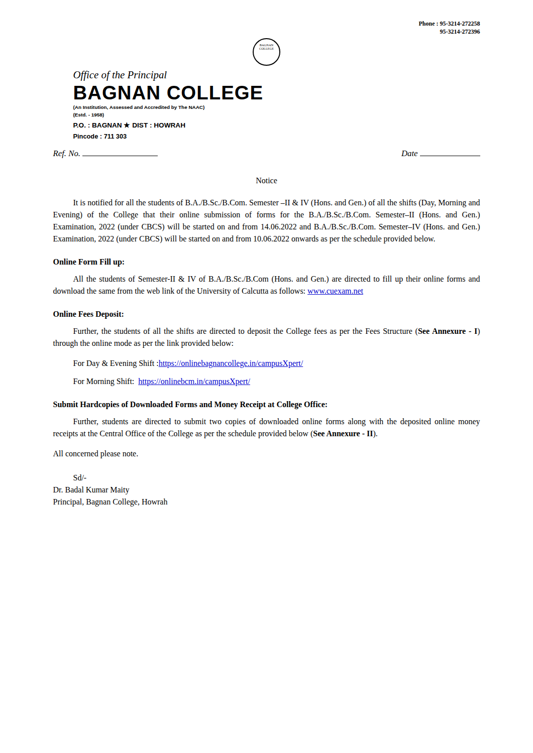Phone : 95-3214-272258
95-3214-272396
BAGNAN
COLLEGE
Office of the Principal
BAGNAN COLLEGE
(An Institution, Assessed and Accredited by The NAAC)
(Estd. - 1958)
P.O. : BAGNAN ★ DIST : HOWRAH
Pincode : 711 303
Ref. No. Date
Notice
It is notified for all the students of B.A./B.Sc./B.Com. Semester –II & IV (Hons. and Gen.) of all the shifts (Day, Morning and Evening) of the College that their online submission of forms for the B.A./B.Sc./B.Com. Semester–II (Hons. and Gen.) Examination, 2022 (under CBCS) will be started on and from 14.06.2022 and B.A./B.Sc./B.Com. Semester–IV (Hons. and Gen.) Examination, 2022 (under CBCS) will be started on and from 10.06.2022 onwards as per the schedule provided below.
Online Form Fill up:
All the students of Semester-II & IV of B.A./B.Sc./B.Com (Hons. and Gen.) are directed to fill up their online forms and download the same from the web link of the University of Calcutta as follows: www.cuexam.net
Online Fees Deposit:
Further, the students of all the shifts are directed to deposit the College fees as per the Fees Structure (See Annexure - I) through the online mode as per the link provided below:
For Day & Evening Shift :https://onlinebagnancollege.in/campusXpert/
For Morning Shift: https://onlinebcm.in/campusXpert/
Submit Hardcopies of Downloaded Forms and Money Receipt at College Office:
Further, students are directed to submit two copies of downloaded online forms along with the deposited online money receipts at the Central Office of the College as per the schedule provided below (See Annexure - II).
All concerned please note.
Sd/-
Dr. Badal Kumar Maity
Principal, Bagnan College, Howrah